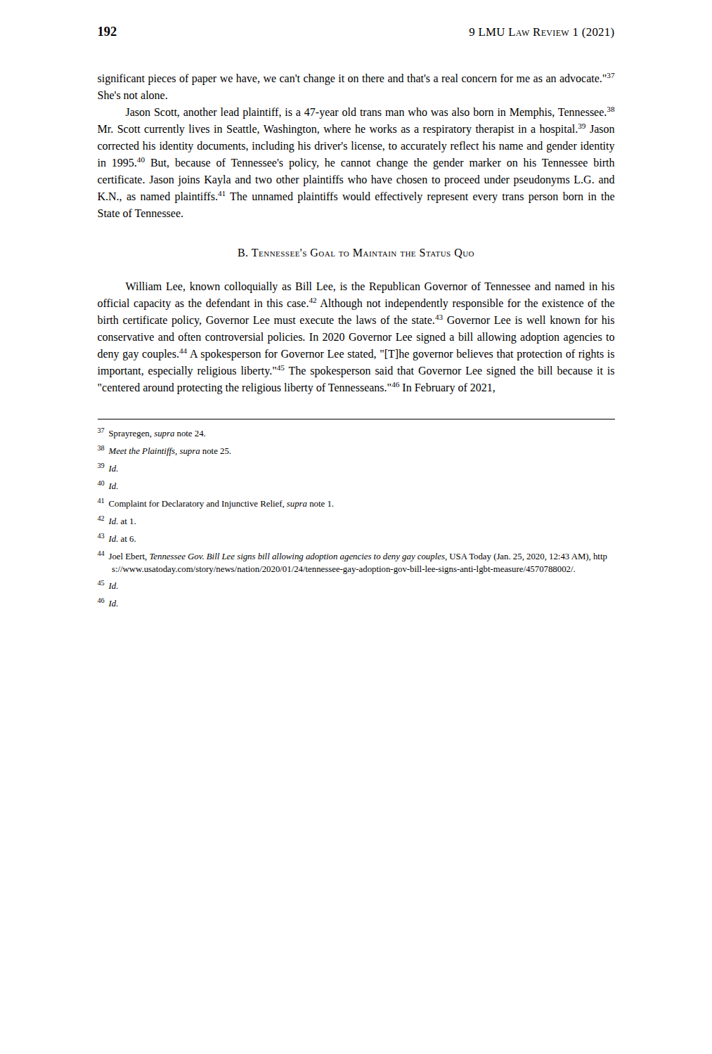192 9 LMU Law Review 1 (2021)
significant pieces of paper we have, we can't change it on there and that's a real concern for me as an advocate."37 She's not alone.
Jason Scott, another lead plaintiff, is a 47-year old trans man who was also born in Memphis, Tennessee.38 Mr. Scott currently lives in Seattle, Washington, where he works as a respiratory therapist in a hospital.39 Jason corrected his identity documents, including his driver's license, to accurately reflect his name and gender identity in 1995.40 But, because of Tennessee's policy, he cannot change the gender marker on his Tennessee birth certificate. Jason joins Kayla and two other plaintiffs who have chosen to proceed under pseudonyms L.G. and K.N., as named plaintiffs.41 The unnamed plaintiffs would effectively represent every trans person born in the State of Tennessee.
B. Tennessee's Goal to Maintain the Status Quo
William Lee, known colloquially as Bill Lee, is the Republican Governor of Tennessee and named in his official capacity as the defendant in this case.42 Although not independently responsible for the existence of the birth certificate policy, Governor Lee must execute the laws of the state.43 Governor Lee is well known for his conservative and often controversial policies. In 2020 Governor Lee signed a bill allowing adoption agencies to deny gay couples.44 A spokesperson for Governor Lee stated, "[T]he governor believes that protection of rights is important, especially religious liberty."45 The spokesperson said that Governor Lee signed the bill because it is "centered around protecting the religious liberty of Tennesseans."46 In February of 2021,
37 Sprayregen, supra note 24.
38 Meet the Plaintiffs, supra note 25.
39 Id.
40 Id.
41 Complaint for Declaratory and Injunctive Relief, supra note 1.
42 Id. at 1.
43 Id. at 6.
44 Joel Ebert, Tennessee Gov. Bill Lee signs bill allowing adoption agencies to deny gay couples, USA Today (Jan. 25, 2020, 12:43 AM), https://www.usatoday.com/story/news/nation/2020/01/24/tennessee-gay-adoption-gov-bill-lee-signs-anti-lgbt-measure/4570788002/.
45 Id.
46 Id.